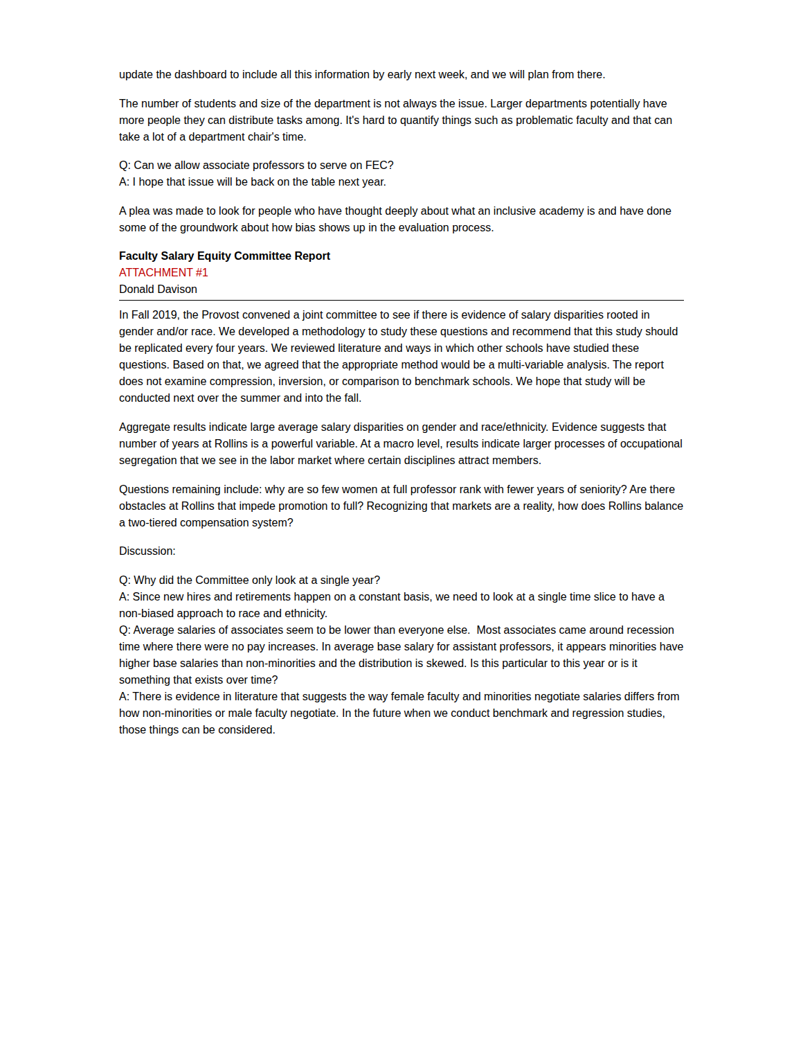update the dashboard to include all this information by early next week, and we will plan from there.
The number of students and size of the department is not always the issue. Larger departments potentially have more people they can distribute tasks among. It's hard to quantify things such as problematic faculty and that can take a lot of a department chair's time.
Q: Can we allow associate professors to serve on FEC? A: I hope that issue will be back on the table next year.
A plea was made to look for people who have thought deeply about what an inclusive academy is and have done some of the groundwork about how bias shows up in the evaluation process.
Faculty Salary Equity Committee Report
ATTACHMENT #1
Donald Davison
In Fall 2019, the Provost convened a joint committee to see if there is evidence of salary disparities rooted in gender and/or race. We developed a methodology to study these questions and recommend that this study should be replicated every four years. We reviewed literature and ways in which other schools have studied these questions. Based on that, we agreed that the appropriate method would be a multi-variable analysis. The report does not examine compression, inversion, or comparison to benchmark schools. We hope that study will be conducted next over the summer and into the fall.
Aggregate results indicate large average salary disparities on gender and race/ethnicity. Evidence suggests that number of years at Rollins is a powerful variable. At a macro level, results indicate larger processes of occupational segregation that we see in the labor market where certain disciplines attract members.
Questions remaining include: why are so few women at full professor rank with fewer years of seniority? Are there obstacles at Rollins that impede promotion to full? Recognizing that markets are a reality, how does Rollins balance a two-tiered compensation system?
Discussion:
Q: Why did the Committee only look at a single year? A: Since new hires and retirements happen on a constant basis, we need to look at a single time slice to have a non-biased approach to race and ethnicity. Q: Average salaries of associates seem to be lower than everyone else. Most associates came around recession time where there were no pay increases. In average base salary for assistant professors, it appears minorities have higher base salaries than non-minorities and the distribution is skewed. Is this particular to this year or is it something that exists over time? A: There is evidence in literature that suggests the way female faculty and minorities negotiate salaries differs from how non-minorities or male faculty negotiate. In the future when we conduct benchmark and regression studies, those things can be considered.